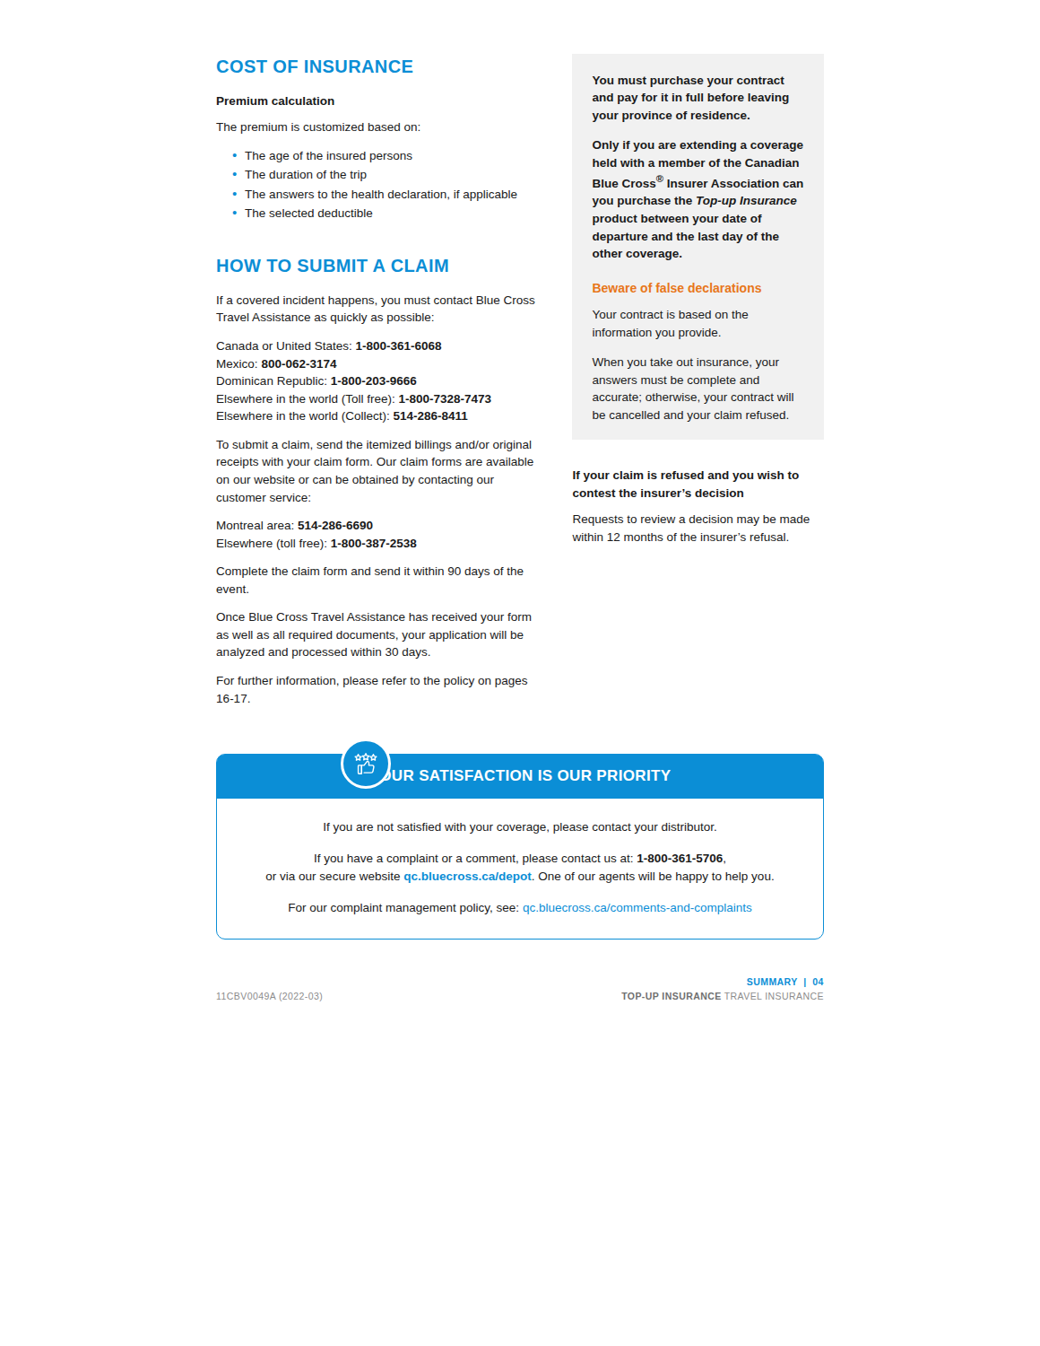Cost of insurance
Premium calculation
The premium is customized based on:
The age of the insured persons
The duration of the trip
The answers to the health declaration, if applicable
The selected deductible
How to submit a claim
If a covered incident happens, you must contact Blue Cross Travel Assistance as quickly as possible:
Canada or United States: 1-800-361-6068
Mexico: 800-062-3174
Dominican Republic: 1-800-203-9666
Elsewhere in the world (Toll free): 1-800-7328-7473
Elsewhere in the world (Collect): 514-286-8411
To submit a claim, send the itemized billings and/or original receipts with your claim form. Our claim forms are available on our website or can be obtained by contacting our customer service:
Montreal area: 514-286-6690
Elsewhere (toll free): 1-800-387-2538
Complete the claim form and send it within 90 days of the event.
Once Blue Cross Travel Assistance has received your form as well as all required documents, your application will be analyzed and processed within 30 days.
For further information, please refer to the policy on pages 16-17.
You must purchase your contract and pay for it in full before leaving your province of residence.
Only if you are extending a coverage held with a member of the Canadian Blue Cross® Insurer Association can you purchase the Top-up Insurance product between your date of departure and the last day of the other coverage.
Beware of false declarations
Your contract is based on the information you provide.
When you take out insurance, your answers must be complete and accurate; otherwise, your contract will be cancelled and your claim refused.
If your claim is refused and you wish to contest the insurer’s decision
Requests to review a decision may be made within 12 months of the insurer’s refusal.
YOUR SATISFACTION IS OUR PRIORITY
If you are not satisfied with your coverage, please contact your distributor.
If you have a complaint or a comment, please contact us at: 1-800-361-5706,
or via our secure website qc.bluecross.ca/depot. One of our agents will be happy to help you.
For our complaint management policy, see: qc.bluecross.ca/comments-and-complaints
11CBV0049A (2022-03)
SUMMARY | 04
TOP-UP INSURANCE TRAVEL INSURANCE